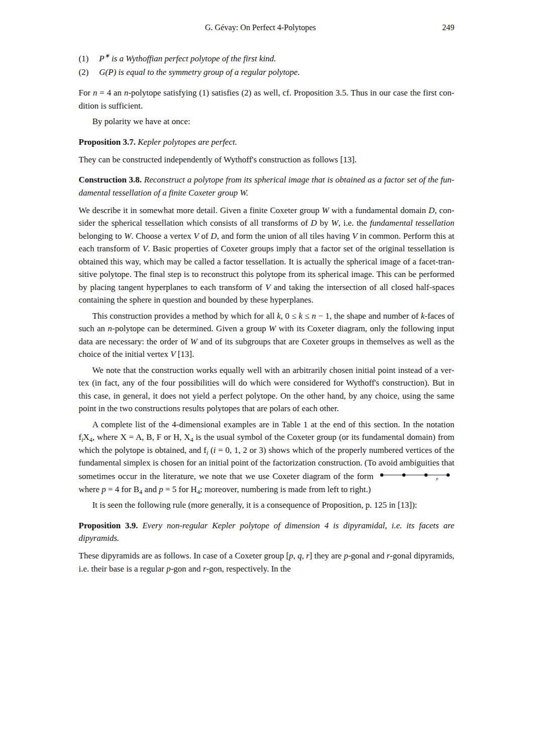G. Gévay: On Perfect 4-Polytopes 249
(1) P∗ is a Wythoffian perfect polytope of the first kind.
(2) G(P) is equal to the symmetry group of a regular polytope.
For n = 4 an n-polytope satisfying (1) satisfies (2) as well, cf. Proposition 3.5. Thus in our case the first condition is sufficient.
By polarity we have at once:
Proposition 3.7. Kepler polytopes are perfect.
They can be constructed independently of Wythoff's construction as follows [13].
Construction 3.8. Reconstruct a polytope from its spherical image that is obtained as a factor set of the fundamental tessellation of a finite Coxeter group W.
We describe it in somewhat more detail. Given a finite Coxeter group W with a fundamental domain D, consider the spherical tessellation which consists of all transforms of D by W, i.e. the fundamental tessellation belonging to W. Choose a vertex V of D, and form the union of all tiles having V in common. Perform this at each transform of V. Basic properties of Coxeter groups imply that a factor set of the original tessellation is obtained this way, which may be called a factor tessellation. It is actually the spherical image of a facet-transitive polytope. The final step is to reconstruct this polytope from its spherical image. This can be performed by placing tangent hyperplanes to each transform of V and taking the intersection of all closed half-spaces containing the sphere in question and bounded by these hyperplanes.
This construction provides a method by which for all k, 0 ≤ k ≤ n − 1, the shape and number of k-faces of such an n-polytope can be determined. Given a group W with its Coxeter diagram, only the following input data are necessary: the order of W and of its subgroups that are Coxeter groups in themselves as well as the choice of the initial vertex V [13].
We note that the construction works equally well with an arbitrarily chosen initial point instead of a vertex (in fact, any of the four possibilities will do which were considered for Wythoff's construction). But in this case, in general, it does not yield a perfect polytope. On the other hand, by any choice, using the same point in the two constructions results polytopes that are polars of each other.
A complete list of the 4-dimensional examples are in Table 1 at the end of this section. In the notation fiX4, where X = A, B, F or H, X4 is the usual symbol of the Coxeter group (or its fundamental domain) from which the polytope is obtained, and fi (i = 0, 1, 2 or 3) shows which of the properly numbered vertices of the fundamental simplex is chosen for an initial point of the factorization construction. (To avoid ambiguities that sometimes occur in the literature, we note that we use Coxeter diagram of the form p where p = 4 for B4 and p = 5 for H4; moreover, numbering is made from left to right.)
It is seen the following rule (more generally, it is a consequence of Proposition, p. 125 in [13]):
Proposition 3.9. Every non-regular Kepler polytope of dimension 4 is dipyramidal, i.e. its facets are dipyramids.
These dipyramids are as follows. In case of a Coxeter group [p, q, r] they are p-gonal and r-gonal dipyramids, i.e. their base is a regular p-gon and r-gon, respectively. In the